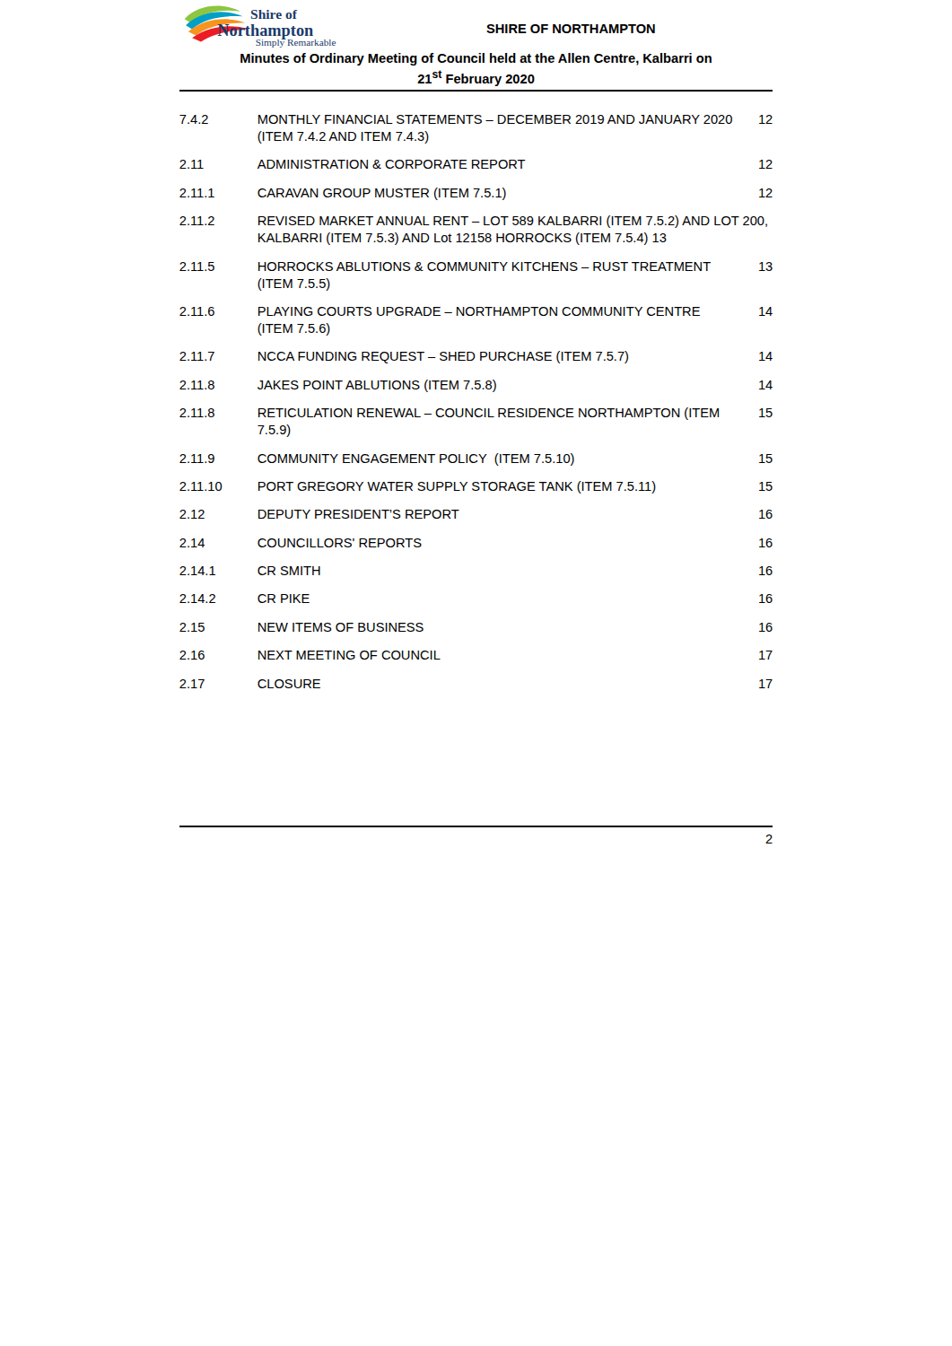Shire of Northampton Simply Remarkable
SHIRE OF NORTHAMPTON
Minutes of Ordinary Meeting of Council held at the Allen Centre, Kalbarri on
21st February 2020
| 7.4.2 | MONTHLY FINANCIAL STATEMENTS – DECEMBER 2019 AND JANUARY 2020 (ITEM 7.4.2 AND ITEM 7.4.3) | 12 |
| 2.11 | ADMINISTRATION & CORPORATE REPORT | 12 |
| 2.11.1 | CARAVAN GROUP MUSTER (ITEM 7.5.1) | 12 |
| 2.11.2 | REVISED MARKET ANNUAL RENT – LOT 589 KALBARRI (ITEM 7.5.2) AND LOT 200, KALBARRI (ITEM 7.5.3) AND Lot 12158 HORROCKS (ITEM 7.5.4) 13 |
| 2.11.5 | HORROCKS ABLUTIONS & COMMUNITY KITCHENS – RUST TREATMENT (ITEM 7.5.5) | 13 |
| 2.11.6 | PLAYING COURTS UPGRADE – NORTHAMPTON COMMUNITY CENTRE (ITEM 7.5.6) | 14 |
| 2.11.7 | NCCA FUNDING REQUEST – SHED PURCHASE (ITEM 7.5.7) | 14 |
| 2.11.8 | JAKES POINT ABLUTIONS (ITEM 7.5.8) | 14 |
| 2.11.8 | RETICULATION RENEWAL – COUNCIL RESIDENCE NORTHAMPTON (ITEM 7.5.9) | 15 |
| 2.11.9 | COMMUNITY ENGAGEMENT POLICY (ITEM 7.5.10) | 15 |
| 2.11.10 | PORT GREGORY WATER SUPPLY STORAGE TANK (ITEM 7.5.11) | 15 |
| 2.12 | DEPUTY PRESIDENT’S REPORT | 16 |
| 2.14 | COUNCILLORS' REPORTS | 16 |
| 2.14.1 | CR SMITH | 16 |
| 2.14.2 | CR PIKE | 16 |
| 2.15 | NEW ITEMS OF BUSINESS | 16 |
| 2.16 | NEXT MEETING OF COUNCIL | 17 |
| 2.17 | CLOSURE | 17 |
2